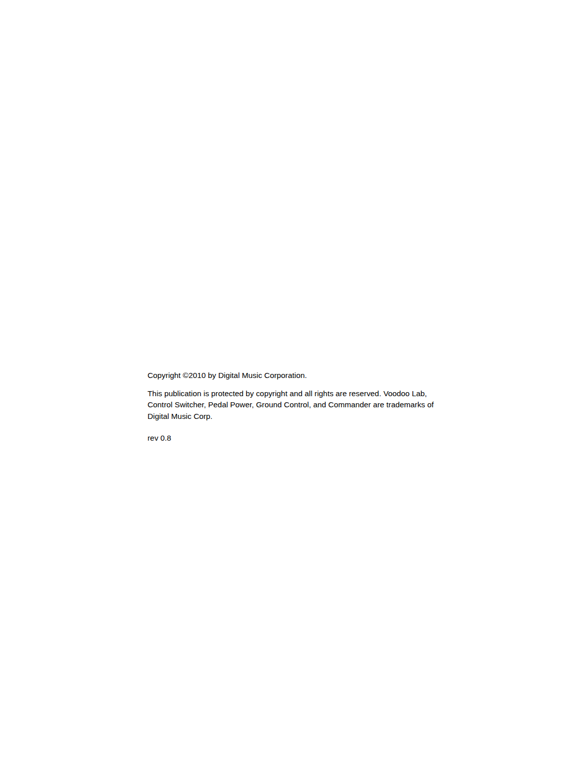Copyright ©2010 by Digital Music Corporation.
This publication is protected by copyright and all rights are reserved. Voodoo Lab, Control Switcher, Pedal Power, Ground Control, and Commander are trademarks of Digital Music Corp.
rev 0.8